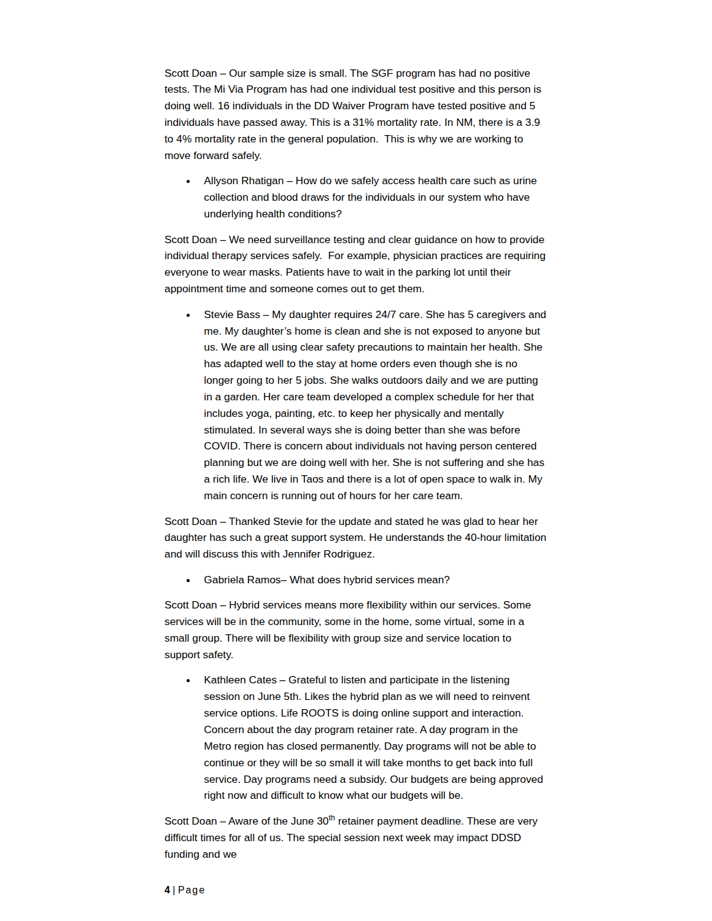Scott Doan – Our sample size is small. The SGF program has had no positive tests. The Mi Via Program has had one individual test positive and this person is doing well. 16 individuals in the DD Waiver Program have tested positive and 5 individuals have passed away. This is a 31% mortality rate. In NM, there is a 3.9 to 4% mortality rate in the general population. This is why we are working to move forward safely.
Allyson Rhatigan – How do we safely access health care such as urine collection and blood draws for the individuals in our system who have underlying health conditions?
Scott Doan – We need surveillance testing and clear guidance on how to provide individual therapy services safely. For example, physician practices are requiring everyone to wear masks. Patients have to wait in the parking lot until their appointment time and someone comes out to get them.
Stevie Bass – My daughter requires 24/7 care. She has 5 caregivers and me. My daughter’s home is clean and she is not exposed to anyone but us. We are all using clear safety precautions to maintain her health. She has adapted well to the stay at home orders even though she is no longer going to her 5 jobs. She walks outdoors daily and we are putting in a garden. Her care team developed a complex schedule for her that includes yoga, painting, etc. to keep her physically and mentally stimulated. In several ways she is doing better than she was before COVID. There is concern about individuals not having person centered planning but we are doing well with her. She is not suffering and she has a rich life. We live in Taos and there is a lot of open space to walk in. My main concern is running out of hours for her care team.
Scott Doan – Thanked Stevie for the update and stated he was glad to hear her daughter has such a great support system. He understands the 40-hour limitation and will discuss this with Jennifer Rodriguez.
Gabriela Ramos– What does hybrid services mean?
Scott Doan – Hybrid services means more flexibility within our services. Some services will be in the community, some in the home, some virtual, some in a small group. There will be flexibility with group size and service location to support safety.
Kathleen Cates – Grateful to listen and participate in the listening session on June 5th. Likes the hybrid plan as we will need to reinvent service options. Life ROOTS is doing online support and interaction. Concern about the day program retainer rate. A day program in the Metro region has closed permanently. Day programs will not be able to continue or they will be so small it will take months to get back into full service. Day programs need a subsidy. Our budgets are being approved right now and difficult to know what our budgets will be.
Scott Doan – Aware of the June 30th retainer payment deadline. These are very difficult times for all of us. The special session next week may impact DDSD funding and we
4 | Page